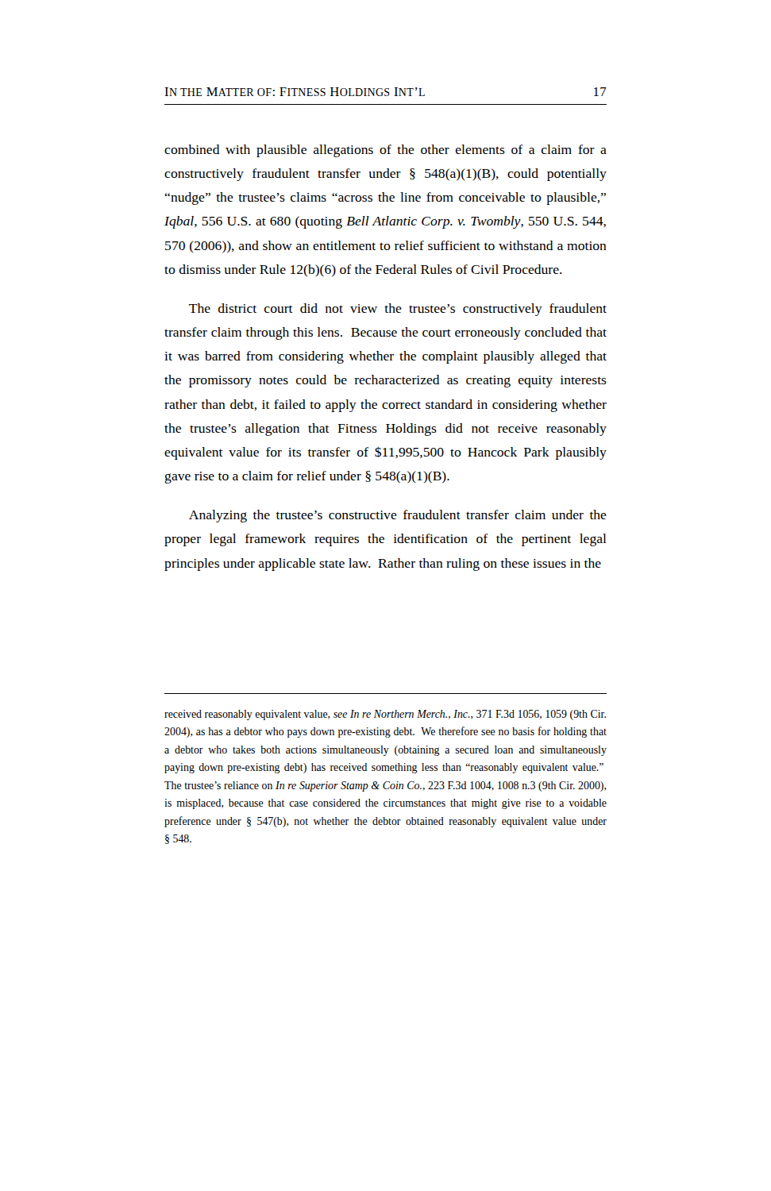IN THE MATTER OF: FITNESS HOLDINGS INT’L 17
combined with plausible allegations of the other elements of a claim for a constructively fraudulent transfer under § 548(a)(1)(B), could potentially “nudge” the trustee’s claims “across the line from conceivable to plausible,” Iqbal, 556 U.S. at 680 (quoting Bell Atlantic Corp. v. Twombly, 550 U.S. 544, 570 (2006)), and show an entitlement to relief sufficient to withstand a motion to dismiss under Rule 12(b)(6) of the Federal Rules of Civil Procedure.
The district court did not view the trustee’s constructively fraudulent transfer claim through this lens. Because the court erroneously concluded that it was barred from considering whether the complaint plausibly alleged that the promissory notes could be recharacterized as creating equity interests rather than debt, it failed to apply the correct standard in considering whether the trustee’s allegation that Fitness Holdings did not receive reasonably equivalent value for its transfer of $11,995,500 to Hancock Park plausibly gave rise to a claim for relief under § 548(a)(1)(B).
Analyzing the trustee’s constructive fraudulent transfer claim under the proper legal framework requires the identification of the pertinent legal principles under applicable state law. Rather than ruling on these issues in the
received reasonably equivalent value, see In re Northern Merch., Inc., 371 F.3d 1056, 1059 (9th Cir. 2004), as has a debtor who pays down pre-existing debt. We therefore see no basis for holding that a debtor who takes both actions simultaneously (obtaining a secured loan and simultaneously paying down pre-existing debt) has received something less than “reasonably equivalent value.” The trustee’s reliance on In re Superior Stamp & Coin Co., 223 F.3d 1004, 1008 n.3 (9th Cir. 2000), is misplaced, because that case considered the circumstances that might give rise to a voidable preference under § 547(b), not whether the debtor obtained reasonably equivalent value under § 548.